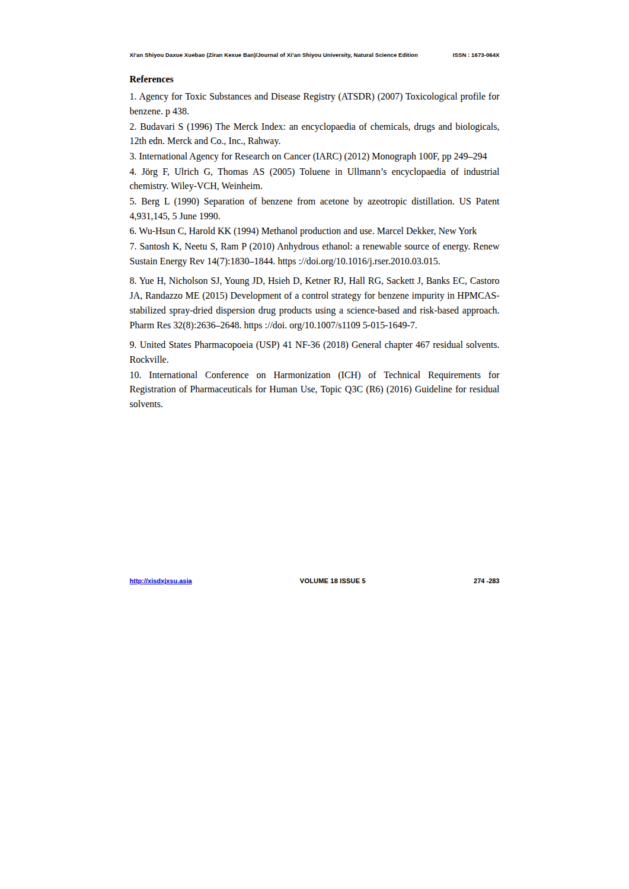Xi'an Shiyou Daxue Xuebao (Ziran Kexue Ban)/Journal of Xi’an Shiyou University, Natural Science Edition ISSN : 1673-064X
References
1. Agency for Toxic Substances and Disease Registry (ATSDR) (2007) Toxicological profile for benzene. p 438.
2. Budavari S (1996) The Merck Index: an encyclopaedia of chemicals, drugs and biologicals, 12th edn. Merck and Co., Inc., Rahway.
3. International Agency for Research on Cancer (IARC) (2012) Monograph 100F, pp 249–294
4. Jörg F, Ulrich G, Thomas AS (2005) Toluene in Ullmann’s encyclopaedia of industrial chemistry. Wiley-VCH, Weinheim.
5. Berg L (1990) Separation of benzene from acetone by azeotropic distillation. US Patent 4,931,145, 5 June 1990.
6. Wu-Hsun C, Harold KK (1994) Methanol production and use. Marcel Dekker, New York
7. Santosh K, Neetu S, Ram P (2010) Anhydrous ethanol: a renewable source of energy. Renew Sustain Energy Rev 14(7):1830–1844. https ://doi.org/10.1016/j.rser.2010.03.015.
8. Yue H, Nicholson SJ, Young JD, Hsieh D, Ketner RJ, Hall RG, Sackett J, Banks EC, Castoro JA, Randazzo ME (2015) Development of a control strategy for benzene impurity in HPMCAS-stabilized spray-dried dispersion drug products using a science-based and risk-based approach. Pharm Res 32(8):2636–2648. https ://doi. org/10.1007/s1109 5-015-1649-7.
9. United States Pharmacopoeia (USP) 41 NF-36 (2018) General chapter 467 residual solvents. Rockville.
10. International Conference on Harmonization (ICH) of Technical Requirements for Registration of Pharmaceuticals for Human Use, Topic Q3C (R6) (2016) Guideline for residual solvents.
http://xisdxjxsu.asia VOLUME 18 ISSUE 5 274 -283